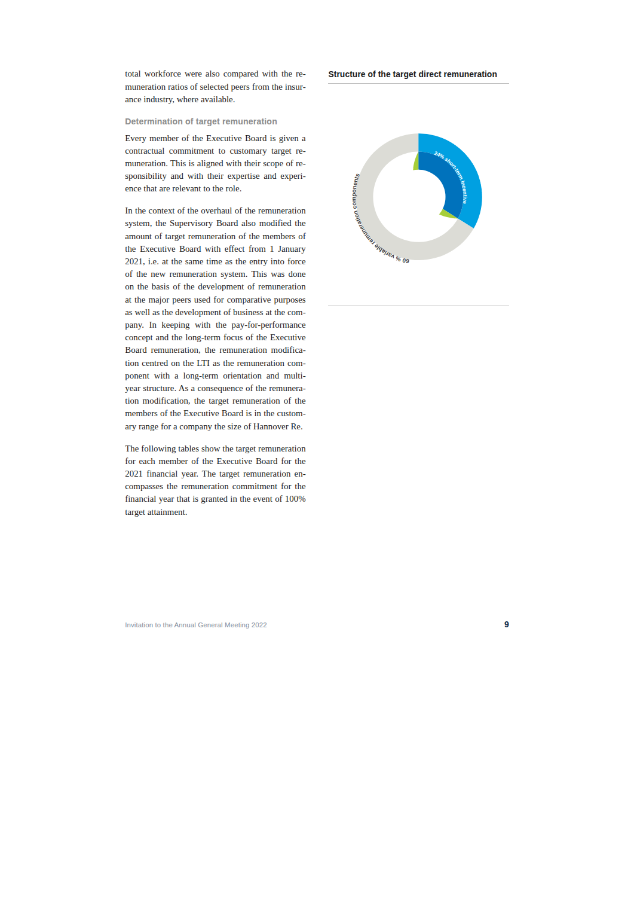total workforce were also compared with the remuneration ratios of selected peers from the insurance industry, where available.
Determination of target remuneration
Every member of the Executive Board is given a contractual commitment to customary target remuneration. This is aligned with their scope of responsibility and with their expertise and experience that are relevant to the role.
In the context of the overhaul of the remuneration system, the Supervisory Board also modified the amount of target remuneration of the members of the Executive Board with effect from 1 January 2021, i.e. at the same time as the entry into force of the new remuneration system. This was done on the basis of the development of remuneration at the major peers used for comparative purposes as well as the development of business at the company. In keeping with the pay-for-performance concept and the long-term focus of the Executive Board remuneration, the remuneration modification centred on the LTI as the remuneration component with a long-term orientation and multi-year structure. As a consequence of the remuneration modification, the target remuneration of the members of the Executive Board is in the customary range for a company the size of Hannover Re.
The following tables show the target remuneration for each member of the Executive Board for the 2021 financial year. The target remuneration encompasses the remuneration commitment for the financial year that is granted in the event of 100% target attainment.
Structure of the target direct remuneration
40% fixed remuneration 60 % variable remuneration components 24% short-term incentive 36% long-term incentive
Invitation to the Annual General Meeting 2022
9